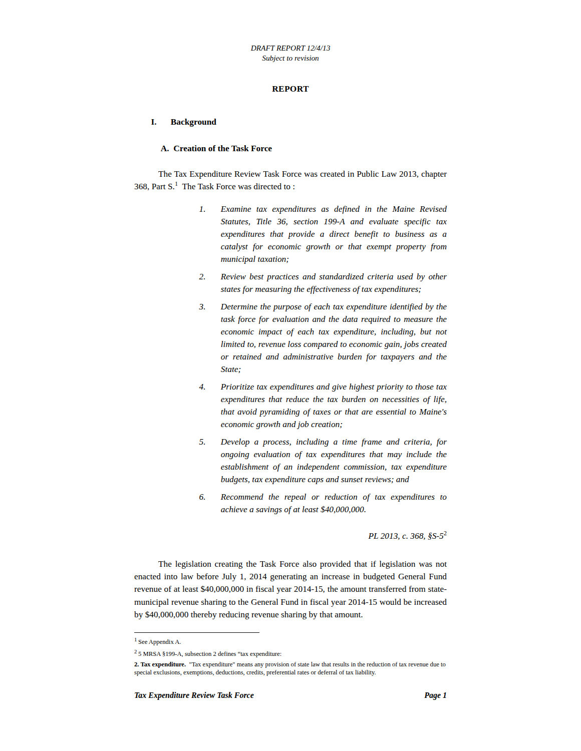DRAFT REPORT 12/4/13
Subject to revision
REPORT
I. Background
A. Creation of the Task Force
The Tax Expenditure Review Task Force was created in Public Law 2013, chapter 368, Part S.1 The Task Force was directed to :
1. Examine tax expenditures as defined in the Maine Revised Statutes, Title 36, section 199-A and evaluate specific tax expenditures that provide a direct benefit to business as a catalyst for economic growth or that exempt property from municipal taxation;
2. Review best practices and standardized criteria used by other states for measuring the effectiveness of tax expenditures;
3. Determine the purpose of each tax expenditure identified by the task force for evaluation and the data required to measure the economic impact of each tax expenditure, including, but not limited to, revenue loss compared to economic gain, jobs created or retained and administrative burden for taxpayers and the State;
4. Prioritize tax expenditures and give highest priority to those tax expenditures that reduce the tax burden on necessities of life, that avoid pyramiding of taxes or that are essential to Maine's economic growth and job creation;
5. Develop a process, including a time frame and criteria, for ongoing evaluation of tax expenditures that may include the establishment of an independent commission, tax expenditure budgets, tax expenditure caps and sunset reviews; and
6. Recommend the repeal or reduction of tax expenditures to achieve a savings of at least $40,000,000.
PL 2013, c. 368, §S-52
The legislation creating the Task Force also provided that if legislation was not enacted into law before July 1, 2014 generating an increase in budgeted General Fund revenue of at least $40,000,000 in fiscal year 2014-15, the amount transferred from state-municipal revenue sharing to the General Fund in fiscal year 2014-15 would be increased by $40,000,000 thereby reducing revenue sharing by that amount.
1 See Appendix A.
25 MRSA §199-A, subsection 2 defines “tax expenditure:
2. Tax expenditure. "Tax expenditure" means any provision of state law that results in the reduction of tax revenue due to special exclusions, exemptions, deductions, credits, preferential rates or deferral of tax liability.
Tax Expenditure Review Task Force Page 1